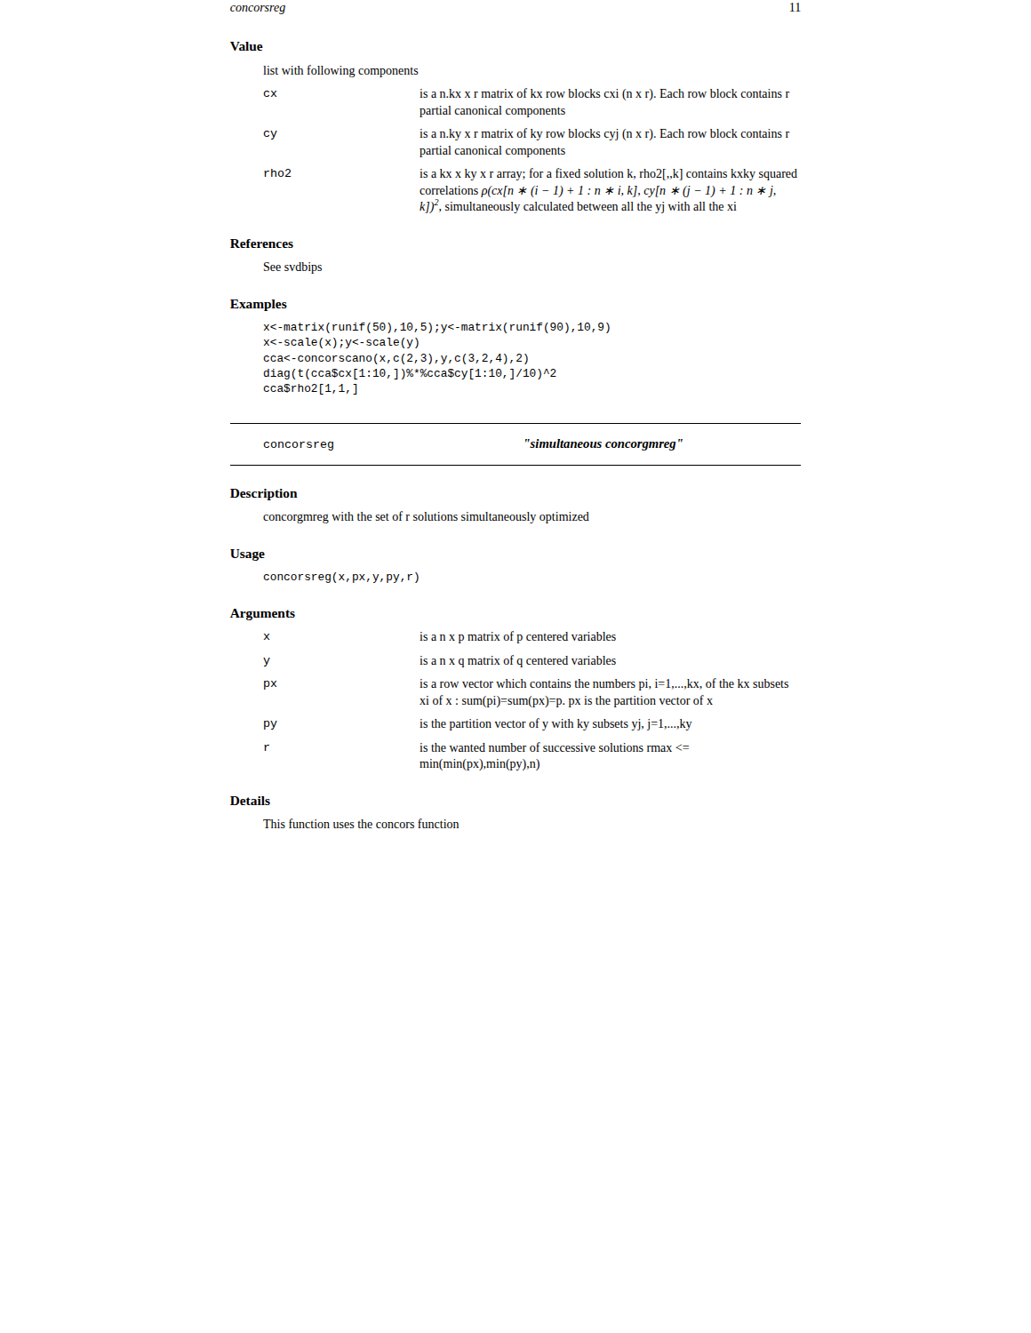concorsreg 11
Value
list with following components
cx
is a n.kx x r matrix of kx row blocks cxi (n x r). Each row block contains r partial canonical components
cy
is a n.ky x r matrix of ky row blocks cyj (n x r). Each row block contains r partial canonical components
rho2
is a kx x ky x r array; for a fixed solution k, rho2[,,k] contains kxky squared correlations ρ(cx[n ∗ (i − 1) + 1 : n ∗ i, k], cy[n ∗ (j − 1) + 1 : n ∗ j, k])2, simultaneously calculated between all the yj with all the xi
References
See svdbips
Examples
x<-matrix(runif(50),10,5);y<-matrix(runif(90),10,9)
x<-scale(x);y<-scale(y)
cca<-concorscano(x,c(2,3),y,c(3,2,4),2)
diag(t(cca$cx[1:10,])%*%cca$cy[1:10,]/10)^2
cca$rho2[1,1,]
concorsreg
"simultaneous concorgmreg"
Description
concorgmreg with the set of r solutions simultaneously optimized
Usage
concorsreg(x,px,y,py,r)
Arguments
x
is a n x p matrix of p centered variables
y
is a n x q matrix of q centered variables
px
is a row vector which contains the numbers pi, i=1,...,kx, of the kx subsets xi of x : sum(pi)=sum(px)=p. px is the partition vector of x
py
is the partition vector of y with ky subsets yj, j=1,...,ky
r
is the wanted number of successive solutions rmax <= min(min(px),min(py),n)
Details
This function uses the concors function